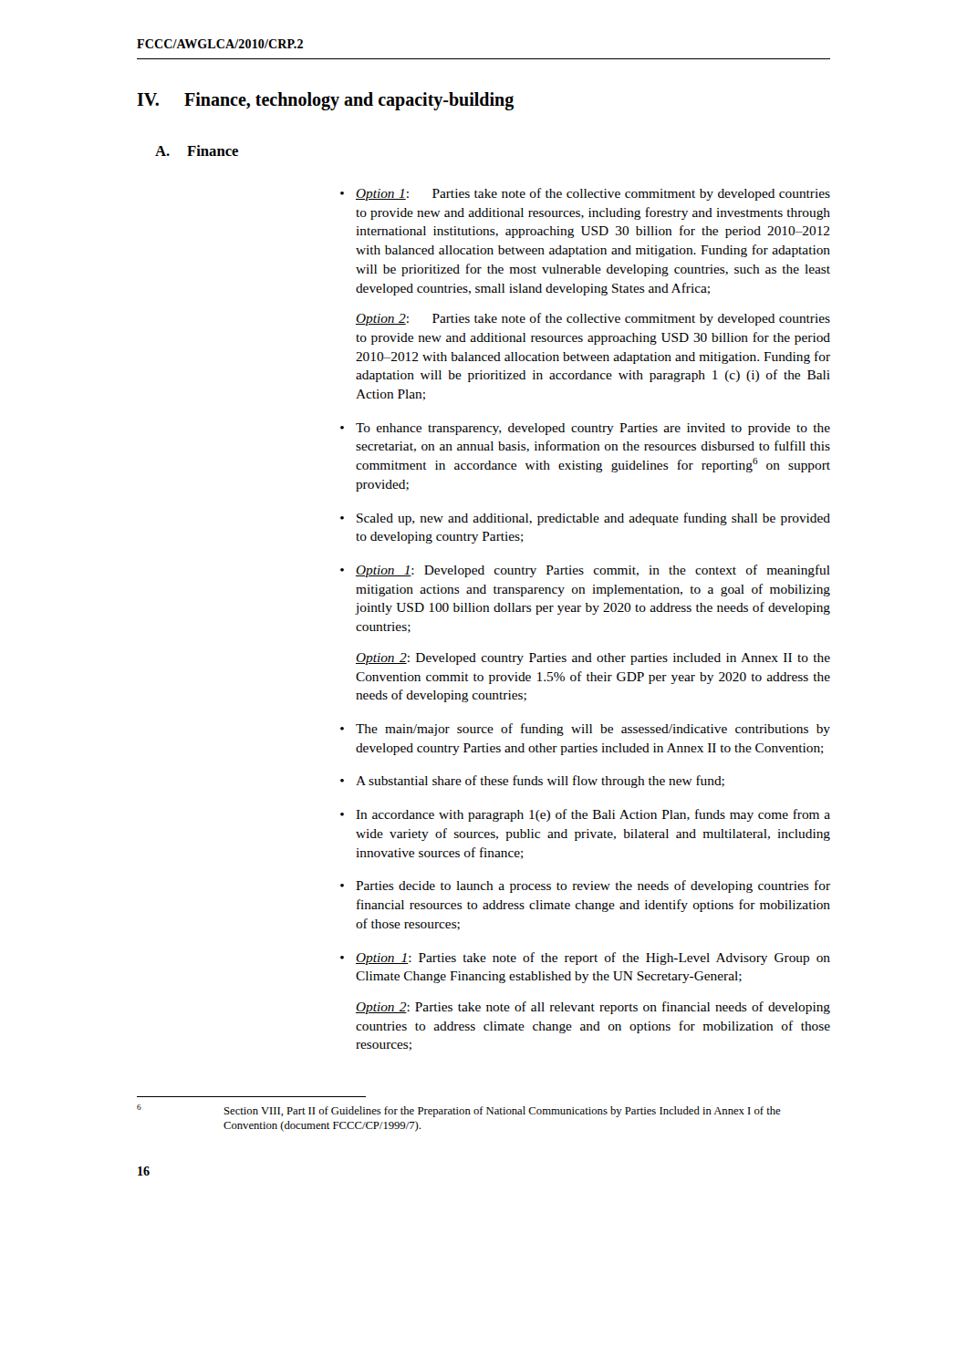FCCC/AWGLCA/2010/CRP.2
IV. Finance, technology and capacity-building
A. Finance
Option 1: Parties take note of the collective commitment by developed countries to provide new and additional resources, including forestry and investments through international institutions, approaching USD 30 billion for the period 2010–2012 with balanced allocation between adaptation and mitigation. Funding for adaptation will be prioritized for the most vulnerable developing countries, such as the least developed countries, small island developing States and Africa;
Option 2: Parties take note of the collective commitment by developed countries to provide new and additional resources approaching USD 30 billion for the period 2010–2012 with balanced allocation between adaptation and mitigation. Funding for adaptation will be prioritized in accordance with paragraph 1 (c) (i) of the Bali Action Plan;
To enhance transparency, developed country Parties are invited to provide to the secretariat, on an annual basis, information on the resources disbursed to fulfill this commitment in accordance with existing guidelines for reporting6 on support provided;
Scaled up, new and additional, predictable and adequate funding shall be provided to developing country Parties;
Option 1: Developed country Parties commit, in the context of meaningful mitigation actions and transparency on implementation, to a goal of mobilizing jointly USD 100 billion dollars per year by 2020 to address the needs of developing countries;
Option 2: Developed country Parties and other parties included in Annex II to the Convention commit to provide 1.5% of their GDP per year by 2020 to address the needs of developing countries;
The main/major source of funding will be assessed/indicative contributions by developed country Parties and other parties included in Annex II to the Convention;
A substantial share of these funds will flow through the new fund;
In accordance with paragraph 1(e) of the Bali Action Plan, funds may come from a wide variety of sources, public and private, bilateral and multilateral, including innovative sources of finance;
Parties decide to launch a process to review the needs of developing countries for financial resources to address climate change and identify options for mobilization of those resources;
Option 1: Parties take note of the report of the High-Level Advisory Group on Climate Change Financing established by the UN Secretary-General;
Option 2: Parties take note of all relevant reports on financial needs of developing countries to address climate change and on options for mobilization of those resources;
6
Section VIII, Part II of Guidelines for the Preparation of National Communications by Parties Included in Annex I of the Convention (document FCCC/CP/1999/7).
16